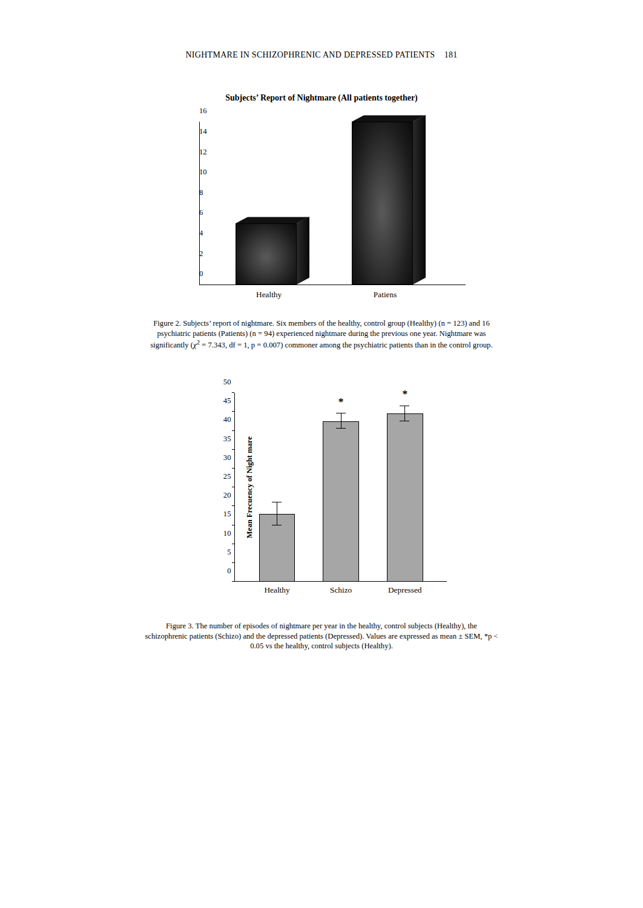NIGHTMARE IN SCHIZOPHRENIC AND DEPRESSED PATIENTS181
Subjects’ Report of Nightmare (All patients together)
0
2
4
6
8
10
12
14
16
Healthy
Patiens
Figure 2. Subjects’ report of nightmare. Six members of the healthy, control group (Healthy) (n = 123) and 16 psychiatric patients (Patients) (n = 94) experienced nightmare during the previous one year. Nightmare was significantly (χ2 = 7.343, df = 1, p = 0.007) commoner among the psychiatric patients than in the control group.
0
5
10
15
20
25
30
35
40
45
50
Mean Frecuency of Night mare
*
*
Healthy
Schizo
Depressed
Figure 3. The number of episodes of nightmare per year in the healthy, control subjects (Healthy), the schizophrenic patients (Schizo) and the depressed patients (Depressed). Values are expressed as mean ± SEM, *p < 0.05 vs the healthy, control subjects (Healthy).